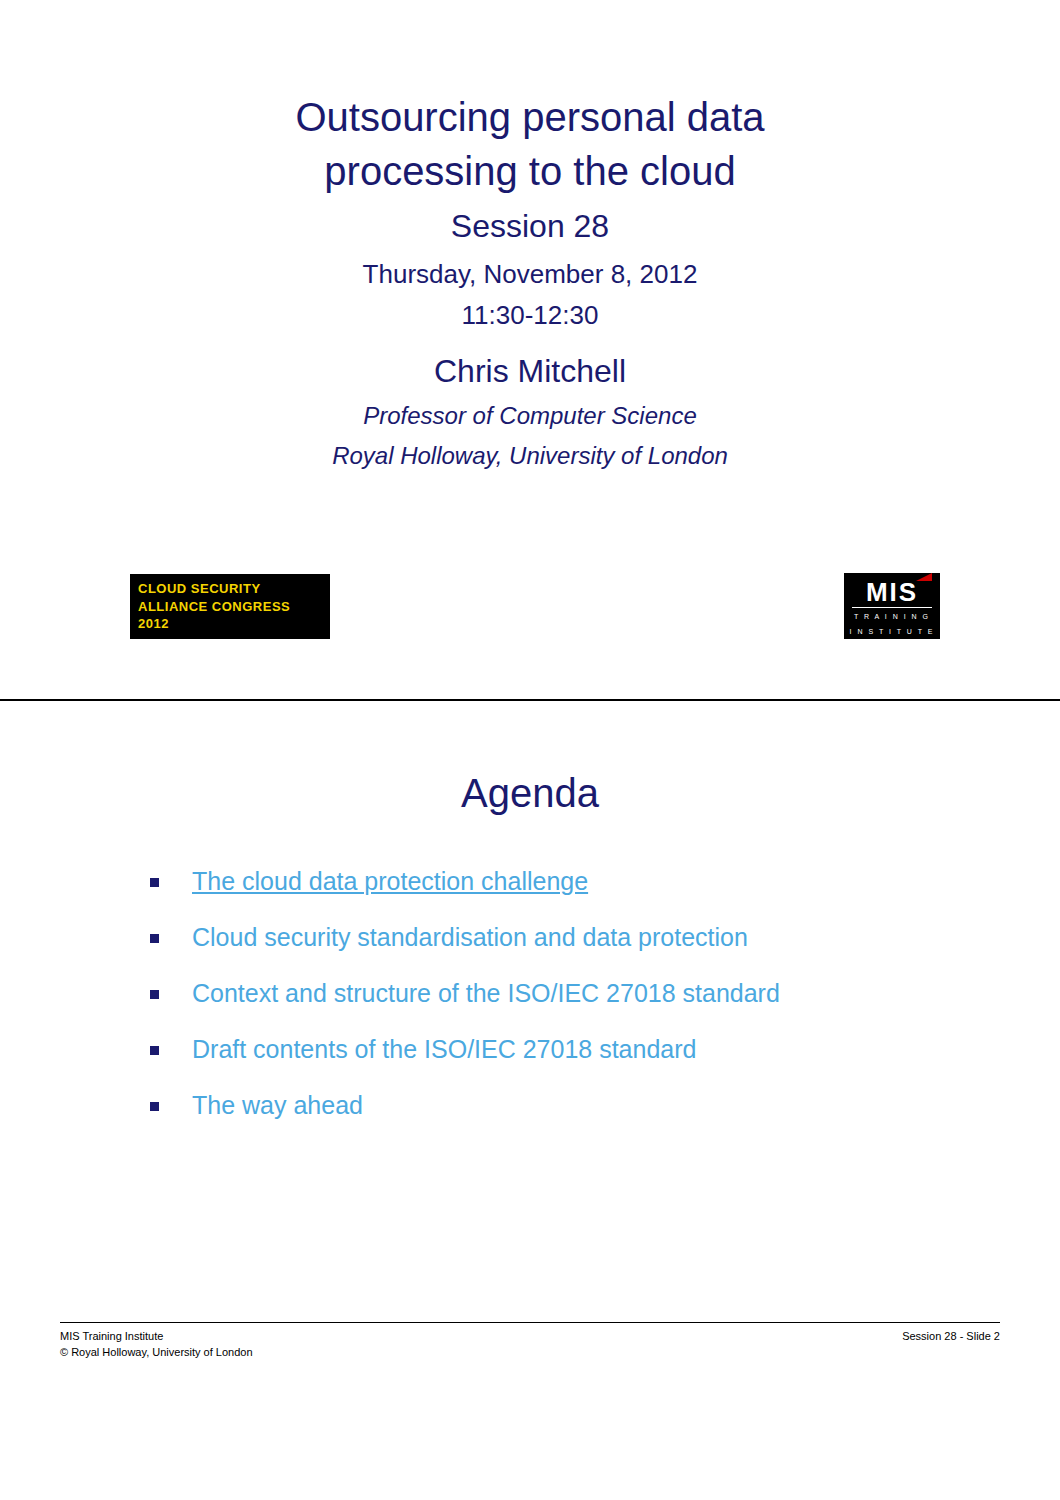Outsourcing personal data
processing to the cloud
Session 28
Thursday, November 8, 2012
11:30-12:30
Chris Mitchell
Professor of Computer Science
Royal Holloway, University of London
CLOUD SECURITY
ALLIANCE CONGRESS 2012
MIS
T R A I N I N G
I N S T I T U T E
Agenda
The cloud data protection challenge
Cloud security standardisation and data protection
Context and structure of the ISO/IEC 27018 standard
Draft contents of the ISO/IEC 27018 standard
The way ahead
MIS Training Institute
© Royal Holloway, University of London
Session 28 - Slide 2